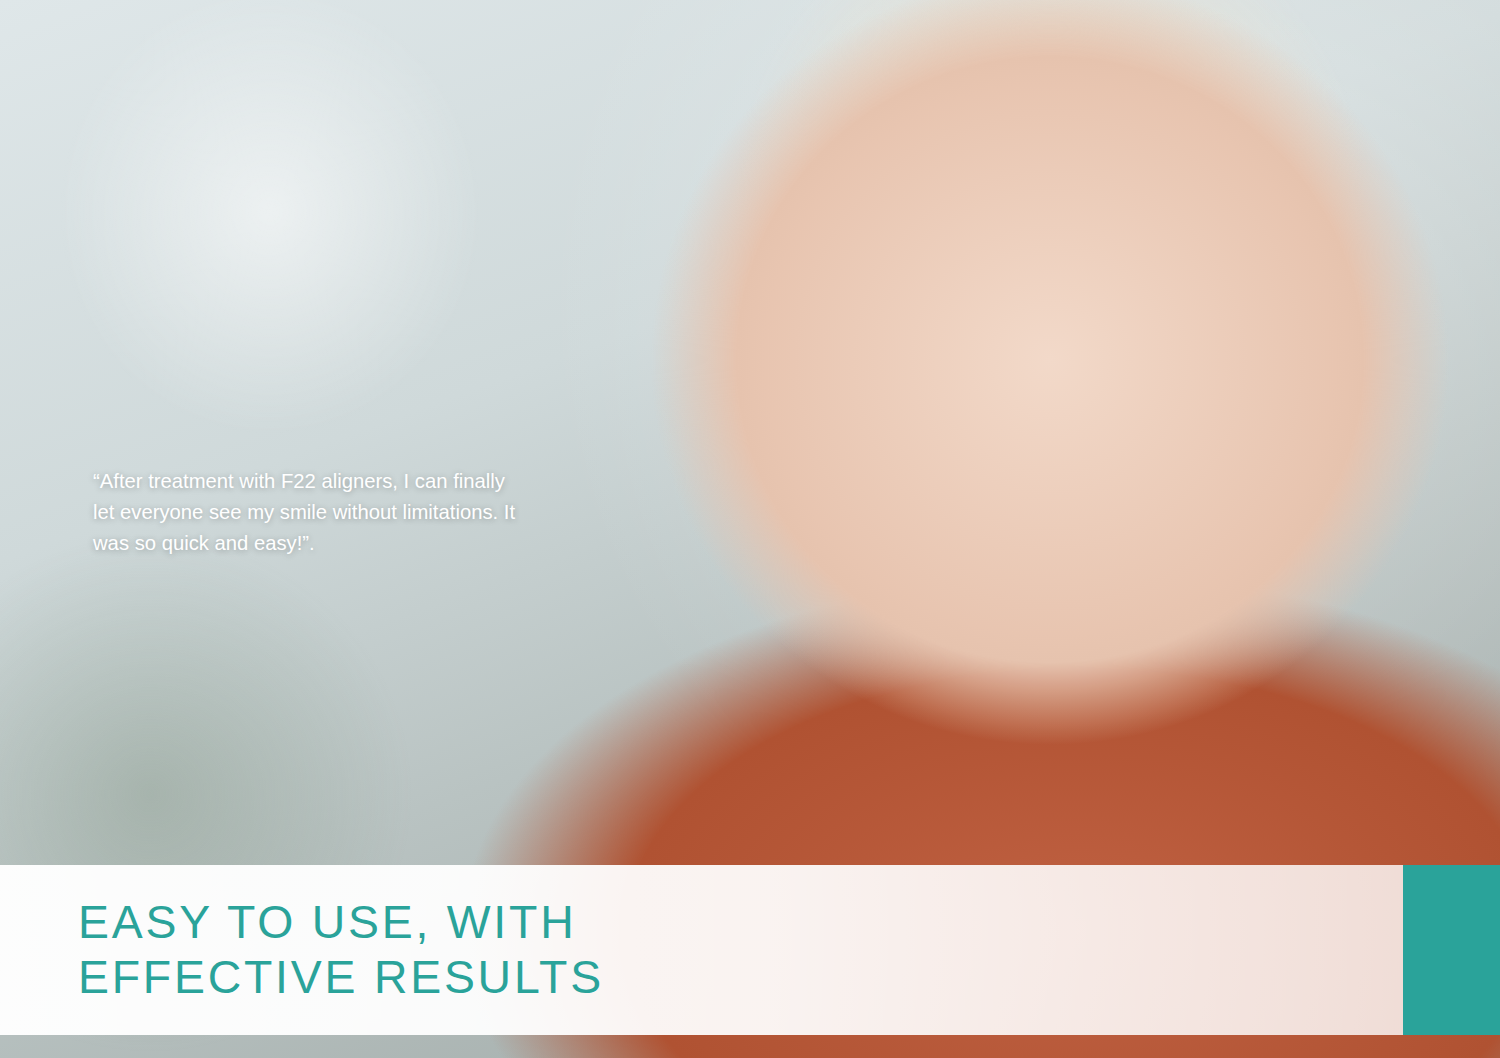“After treatment with F22 aligners, I can finally let everyone see my smile without limitations. It was so quick and easy!”.
Easy to use, with
effective results